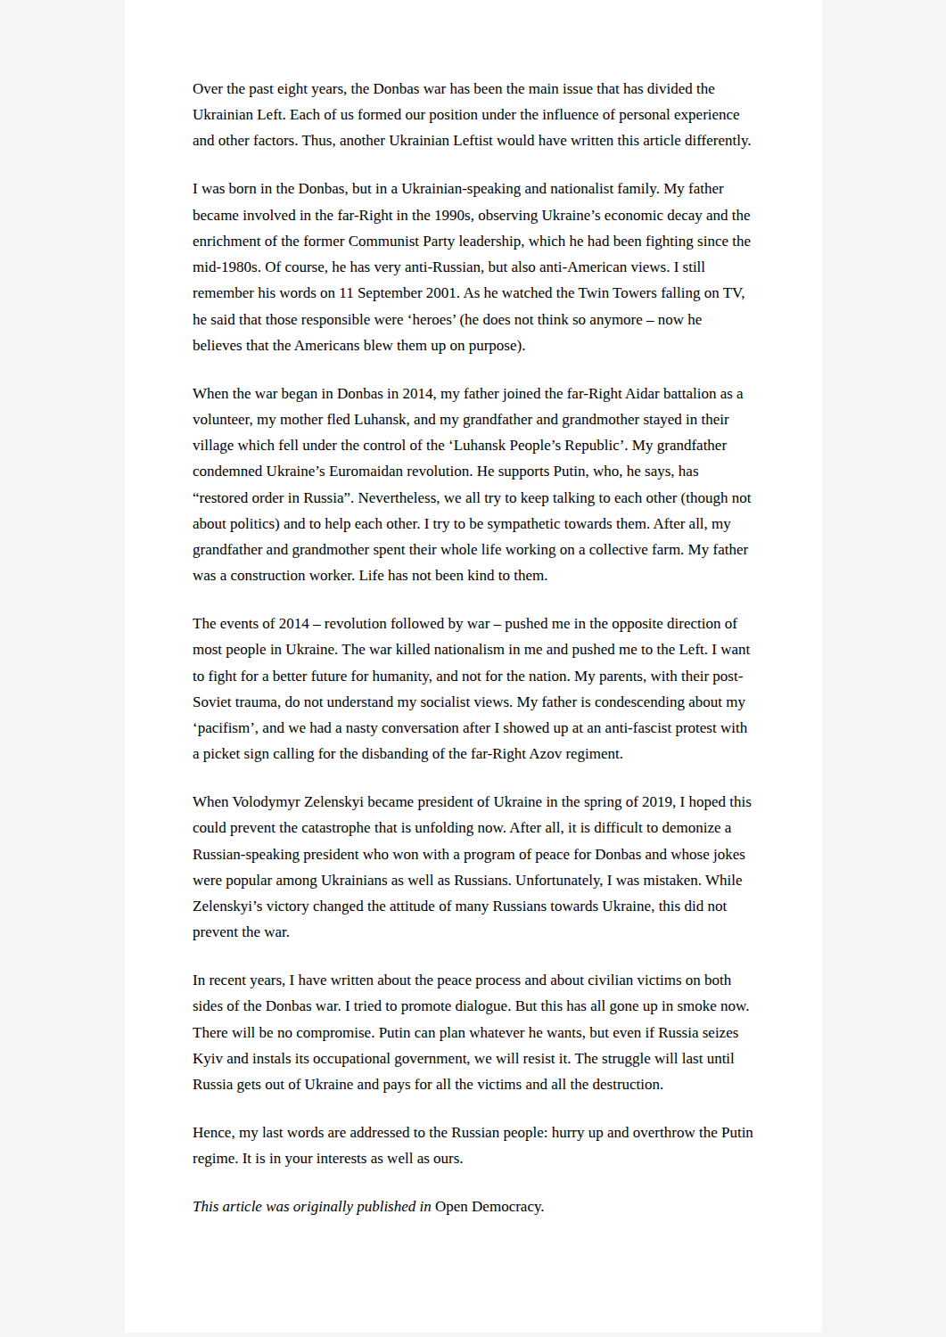Over the past eight years, the Donbas war has been the main issue that has divided the Ukrainian Left. Each of us formed our position under the influence of personal experience and other factors. Thus, another Ukrainian Leftist would have written this article differently.
I was born in the Donbas, but in a Ukrainian-speaking and nationalist family. My father became involved in the far-Right in the 1990s, observing Ukraine’s economic decay and the enrichment of the former Communist Party leadership, which he had been fighting since the mid-1980s. Of course, he has very anti-Russian, but also anti-American views. I still remember his words on 11 September 2001. As he watched the Twin Towers falling on TV, he said that those responsible were ‘heroes’ (he does not think so anymore – now he believes that the Americans blew them up on purpose).
When the war began in Donbas in 2014, my father joined the far-Right Aidar battalion as a volunteer, my mother fled Luhansk, and my grandfather and grandmother stayed in their village which fell under the control of the ‘Luhansk People’s Republic’. My grandfather condemned Ukraine’s Euromaidan revolution. He supports Putin, who, he says, has “restored order in Russia”. Nevertheless, we all try to keep talking to each other (though not about politics) and to help each other. I try to be sympathetic towards them. After all, my grandfather and grandmother spent their whole life working on a collective farm. My father was a construction worker. Life has not been kind to them.
The events of 2014 – revolution followed by war – pushed me in the opposite direction of most people in Ukraine. The war killed nationalism in me and pushed me to the Left. I want to fight for a better future for humanity, and not for the nation. My parents, with their post-Soviet trauma, do not understand my socialist views. My father is condescending about my ‘pacifism’, and we had a nasty conversation after I showed up at an anti-fascist protest with a picket sign calling for the disbanding of the far-Right Azov regiment.
When Volodymyr Zelenskyi became president of Ukraine in the spring of 2019, I hoped this could prevent the catastrophe that is unfolding now. After all, it is difficult to demonize a Russian-speaking president who won with a program of peace for Donbas and whose jokes were popular among Ukrainians as well as Russians. Unfortunately, I was mistaken. While Zelenskyi’s victory changed the attitude of many Russians towards Ukraine, this did not prevent the war.
In recent years, I have written about the peace process and about civilian victims on both sides of the Donbas war. I tried to promote dialogue. But this has all gone up in smoke now. There will be no compromise. Putin can plan whatever he wants, but even if Russia seizes Kyiv and instals its occupational government, we will resist it. The struggle will last until Russia gets out of Ukraine and pays for all the victims and all the destruction.
Hence, my last words are addressed to the Russian people: hurry up and overthrow the Putin regime. It is in your interests as well as ours.
This article was originally published in Open Democracy.